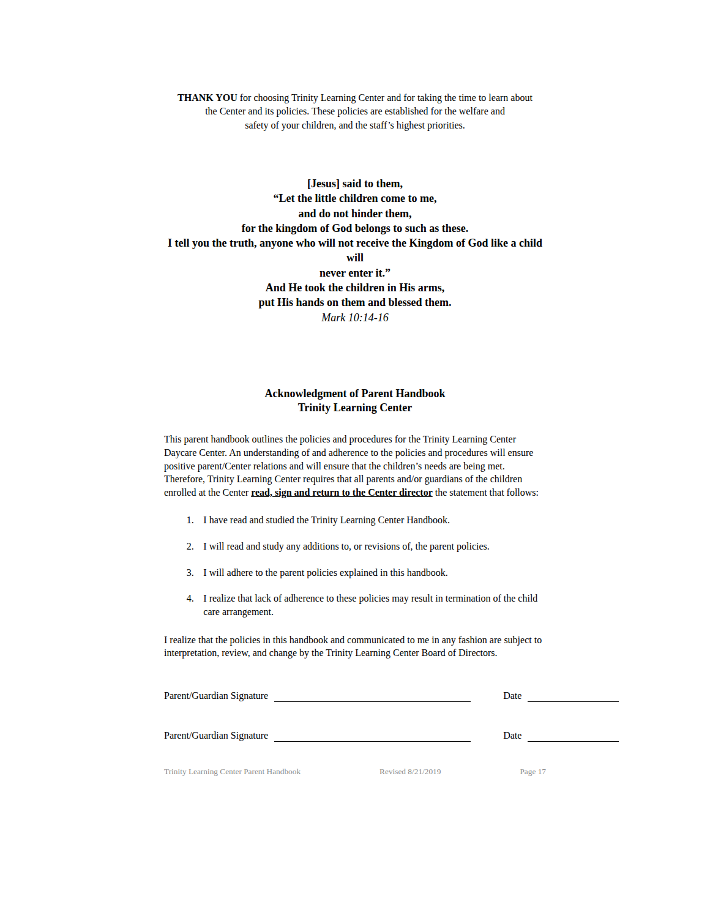THANK YOU for choosing Trinity Learning Center and for taking the time to learn about
the Center and its policies. These policies are established for the welfare and
safety of your children, and the staff’s highest priorities.
[Jesus] said to them,
“Let the little children come to me,
and do not hinder them,
for the kingdom of God belongs to such as these.
I tell you the truth, anyone who will not receive the Kingdom of God like a child will
never enter it.”
And He took the children in His arms,
put His hands on them and blessed them.
Mark 10:14-16
Acknowledgment of Parent Handbook
Trinity Learning Center
This parent handbook outlines the policies and procedures for the Trinity Learning Center Daycare Center. An understanding of and adherence to the policies and procedures will ensure positive parent/Center relations and will ensure that the children’s needs are being met. Therefore, Trinity Learning Center requires that all parents and/or guardians of the children enrolled at the Center read, sign and return to the Center director the statement that follows:
I have read and studied the Trinity Learning Center Handbook.
I will read and study any additions to, or revisions of, the parent policies.
I will adhere to the parent policies explained in this handbook.
I realize that lack of adherence to these policies may result in termination of the child care arrangement.
I realize that the policies in this handbook and communicated to me in any fashion are subject to interpretation, review, and change by the Trinity Learning Center Board of Directors.
Parent/Guardian Signature Date
Parent/Guardian Signature Date
Trinity Learning Center Parent Handbook Revised 8/21/2019 Page 17